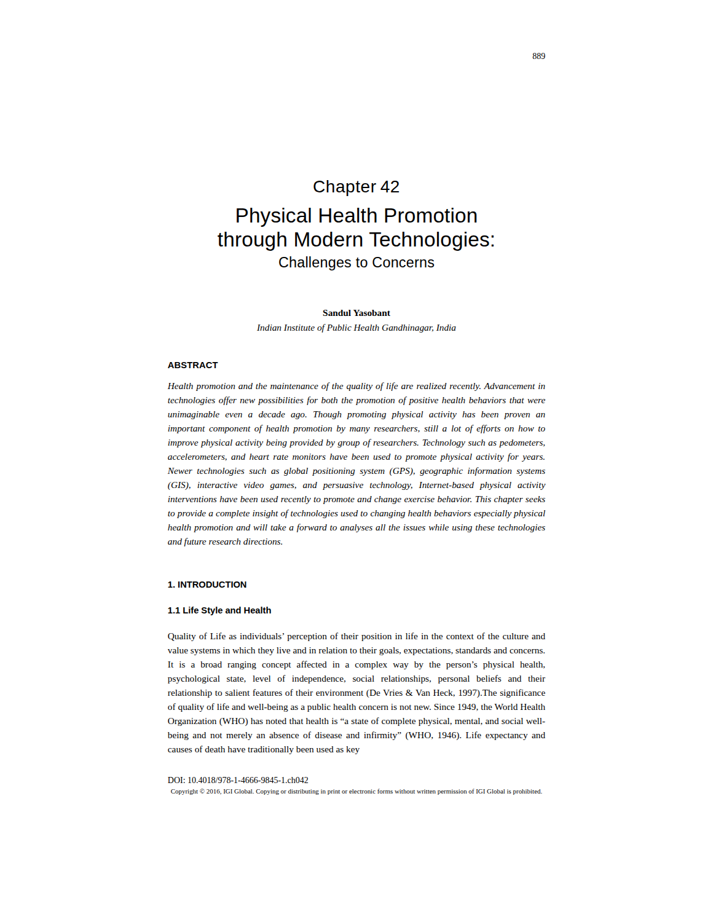889
Chapter42
Physical Health Promotion
through Modern Technologies:
Challenges to Concerns
Sandul Yasobant
Indian Institute of Public Health Gandhinagar, India
ABSTRACT
Health promotion and the maintenance of the quality of life are realized recently. Advancement in technologies offer new possibilities for both the promotion of positive health behaviors that were unimaginable even a decade ago. Though promoting physical activity has been proven an important component of health promotion by many researchers, still a lot of efforts on how to improve physical activity being provided by group of researchers. Technology such as pedometers, accelerometers, and heart rate monitors have been used to promote physical activity for years. Newer technologies such as global positioning system (GPS), geographic information systems (GIS), interactive video games, and persuasive technology, Internet-based physical activity interventions have been used recently to promote and change exercise behavior. This chapter seeks to provide a complete insight of technologies used to changing health behaviors especially physical health promotion and will take a forward to analyses all the issues while using these technologies and future research directions.
1. INTRODUCTION
1.1 Life Style and Health
Quality of Life as individuals’ perception of their position in life in the context of the culture and value systems in which they live and in relation to their goals, expectations, standards and concerns. It is a broad ranging concept affected in a complex way by the person’s physical health, psychological state, level of independence, social relationships, personal beliefs and their relationship to salient features of their environment (De Vries & Van Heck, 1997).The significance of quality of life and well-being as a public health concern is not new. Since 1949, the World Health Organization (WHO) has noted that health is “a state of complete physical, mental, and social well-being and not merely an absence of disease and infirmity” (WHO, 1946). Life expectancy and causes of death have traditionally been used as key
DOI: 10.4018/978-1-4666-9845-1.ch042
Copyright © 2016, IGI Global. Copying or distributing in print or electronic forms without written permission of IGI Global is prohibited.